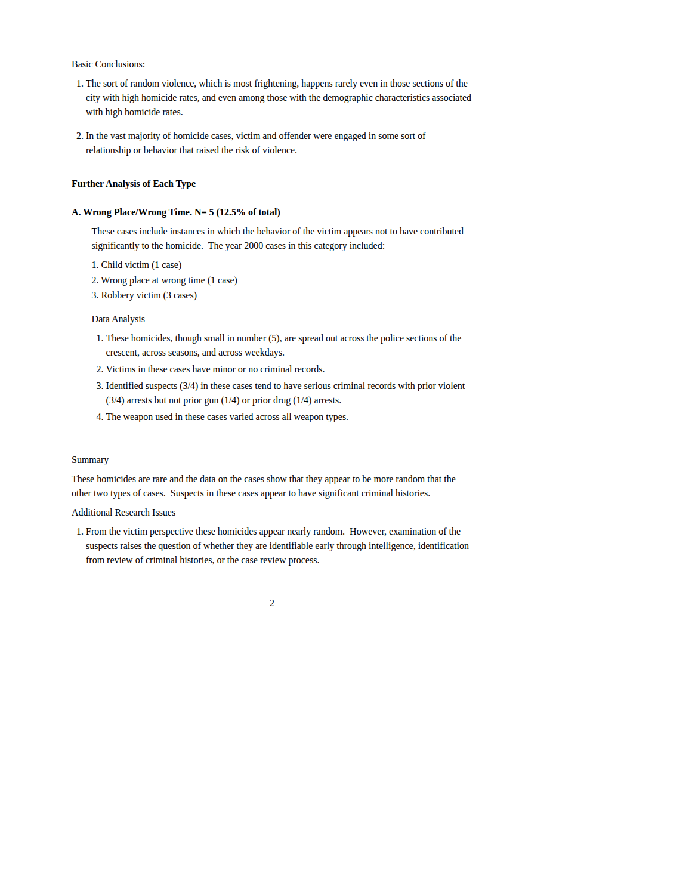Basic Conclusions:
The sort of random violence, which is most frightening, happens rarely even in those sections of the city with high homicide rates, and even among those with the demographic characteristics associated with high homicide rates.
In the vast majority of homicide cases, victim and offender were engaged in some sort of relationship or behavior that raised the risk of violence.
Further Analysis of Each Type
A. Wrong Place/Wrong Time. N= 5 (12.5% of total)
These cases include instances in which the behavior of the victim appears not to have contributed significantly to the homicide. The year 2000 cases in this category included:
1. Child victim (1 case)
2. Wrong place at wrong time (1 case)
3. Robbery victim (3 cases)
Data Analysis
These homicides, though small in number (5), are spread out across the police sections of the crescent, across seasons, and across weekdays.
Victims in these cases have minor or no criminal records.
Identified suspects (3/4) in these cases tend to have serious criminal records with prior violent (3/4) arrests but not prior gun (1/4) or prior drug (1/4) arrests.
The weapon used in these cases varied across all weapon types.
Summary
These homicides are rare and the data on the cases show that they appear to be more random that the other two types of cases. Suspects in these cases appear to have significant criminal histories.
Additional Research Issues
From the victim perspective these homicides appear nearly random. However, examination of the suspects raises the question of whether they are identifiable early through intelligence, identification from review of criminal histories, or the case review process.
2